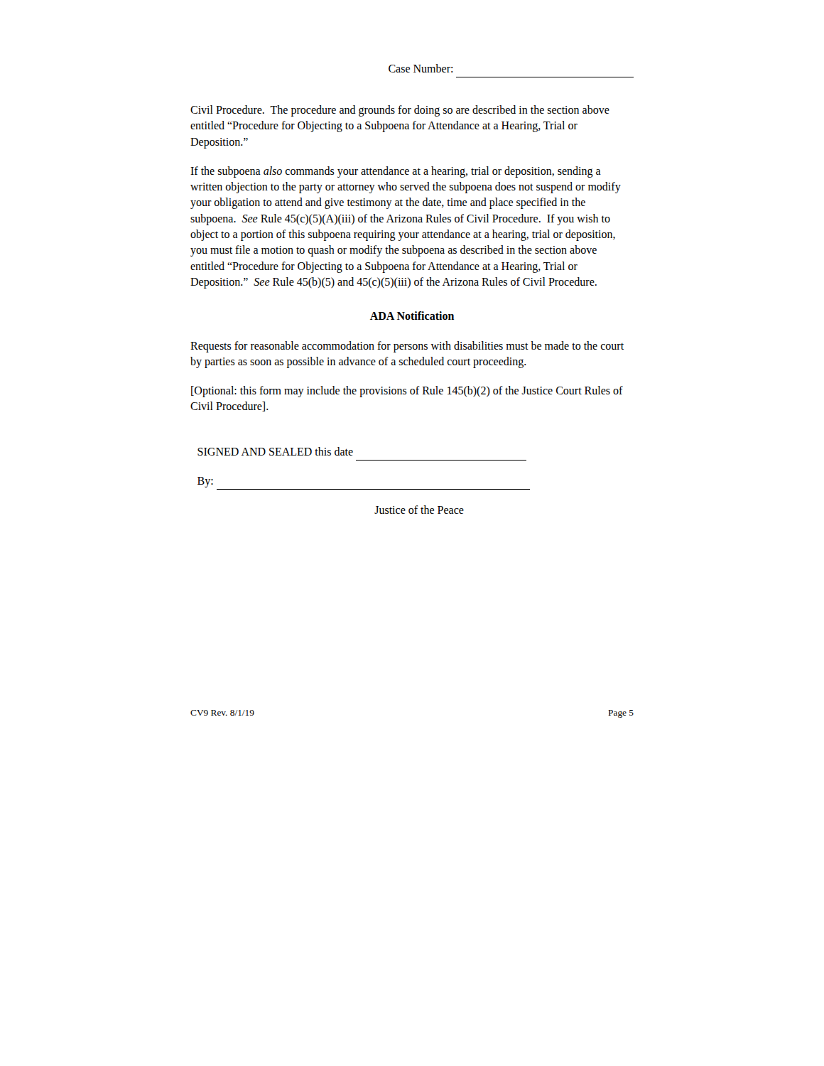Case Number:
Civil Procedure. The procedure and grounds for doing so are described in the section above entitled “Procedure for Objecting to a Subpoena for Attendance at a Hearing, Trial or Deposition.”
If the subpoena also commands your attendance at a hearing, trial or deposition, sending a written objection to the party or attorney who served the subpoena does not suspend or modify your obligation to attend and give testimony at the date, time and place specified in the subpoena. See Rule 45(c)(5)(A)(iii) of the Arizona Rules of Civil Procedure. If you wish to object to a portion of this subpoena requiring your attendance at a hearing, trial or deposition, you must file a motion to quash or modify the subpoena as described in the section above entitled “Procedure for Objecting to a Subpoena for Attendance at a Hearing, Trial or Deposition.” See Rule 45(b)(5) and 45(c)(5)(iii) of the Arizona Rules of Civil Procedure.
ADA Notification
Requests for reasonable accommodation for persons with disabilities must be made to the court by parties as soon as possible in advance of a scheduled court proceeding.
[Optional: this form may include the provisions of Rule 145(b)(2) of the Justice Court Rules of Civil Procedure].
SIGNED AND SEALED this date
By:
Justice of the Peace
CV9 Rev. 8/1/19 Page 5